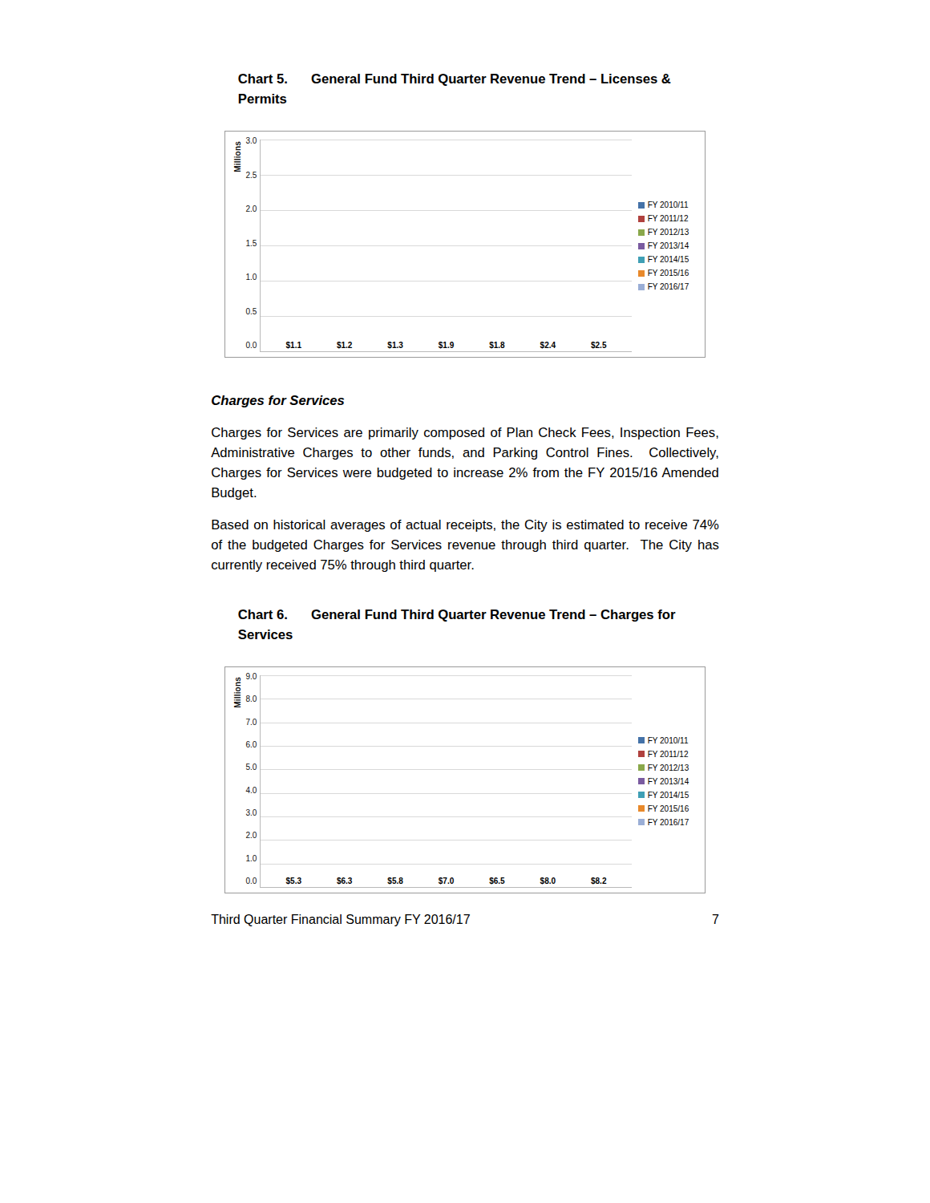Chart 5. General Fund Third Quarter Revenue Trend – Licenses & Permits
Millions
3.0 2.5 2.0 1.5 1.0 0.5 0.0
$1.1
$1.2
$1.3
$1.9
$1.8
$2.4
$2.5
FY 2010/11
FY 2011/12
FY 2012/13
FY 2013/14
FY 2014/15
FY 2015/16
FY 2016/17
Charges for Services
Charges for Services are primarily composed of Plan Check Fees, Inspection Fees, Administrative Charges to other funds, and Parking Control Fines. Collectively, Charges for Services were budgeted to increase 2% from the FY 2015/16 Amended Budget.
Based on historical averages of actual receipts, the City is estimated to receive 74% of the budgeted Charges for Services revenue through third quarter. The City has currently received 75% through third quarter.
Chart 6. General Fund Third Quarter Revenue Trend – Charges for Services
Millions
9.0 8.0 7.0 6.0 5.0 4.0 3.0 2.0 1.0 0.0
$5.3
$6.3
$5.8
$7.0
$6.5
$8.0
$8.2
FY 2010/11
FY 2011/12
FY 2012/13
FY 2013/14
FY 2014/15
FY 2015/16
FY 2016/17
Third Quarter Financial Summary FY 2016/17
7